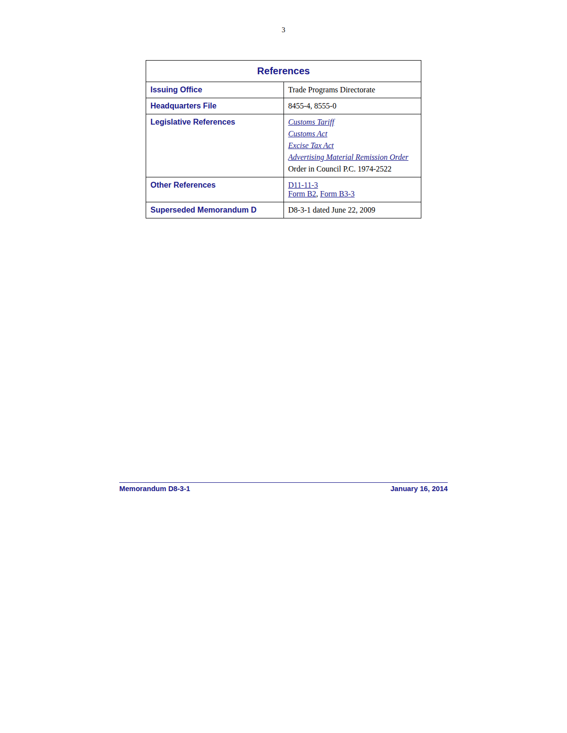3
| References |
| --- |
| Issuing Office | Trade Programs Directorate |
| Headquarters File | 8455-4, 8555-0 |
| Legislative References | Customs Tariff Customs Act Excise Tax Act Advertising Material Remission Order Order in Council P.C. 1974-2522 |
| Other References | D11-11-3 Form B2 , Form B3-3 |
| Superseded Memorandum D | D8-3-1 dated June 22, 2009 |
Memorandum D8-3-1 January 16, 2014